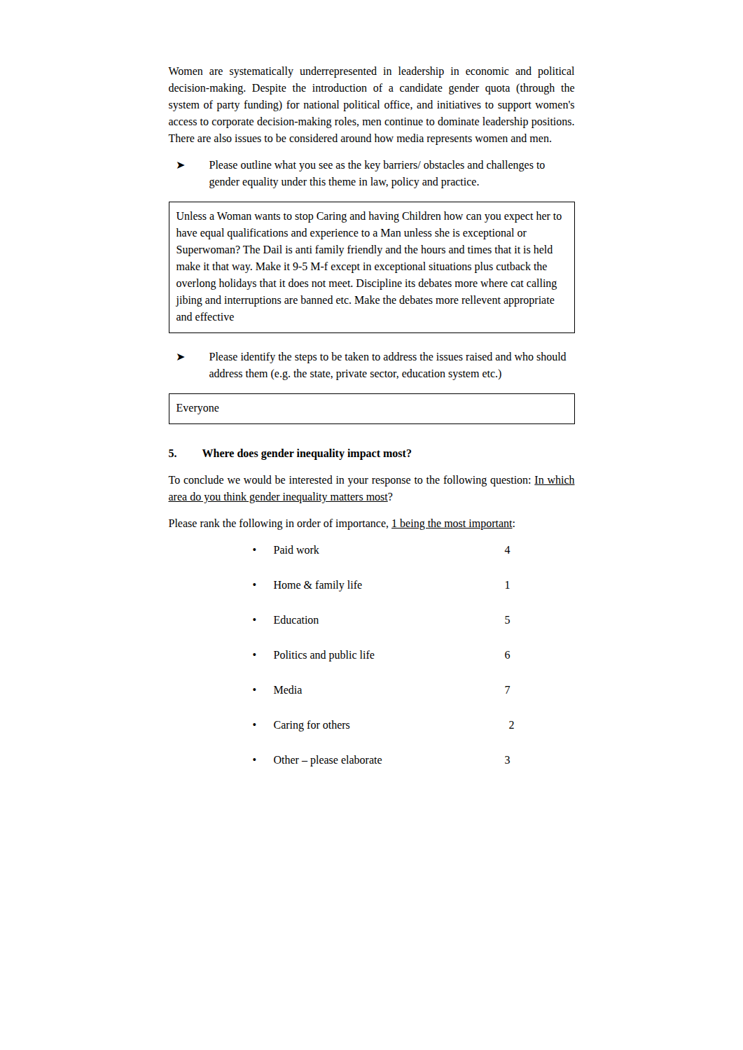Women are systematically underrepresented in leadership in economic and political decision-making. Despite the introduction of a candidate gender quota (through the system of party funding) for national political office, and initiatives to support women's access to corporate decision-making roles, men continue to dominate leadership positions. There are also issues to be considered around how media represents women and men.
Please outline what you see as the key barriers/ obstacles and challenges to gender equality under this theme in law, policy and practice.
Unless a Woman wants to stop Caring and having Children how can you expect her to have equal qualifications and experience to a Man unless she is exceptional or Superwoman? The Dail is anti family friendly and the hours and times that it is held make it that way. Make it 9-5 M-f except in exceptional situations plus cutback the overlong holidays that it does not meet. Discipline its debates more where cat calling jibing and interruptions are banned etc. Make the debates more rellevent appropriate and effective
Please identify the steps to be taken to address the issues raised and who should address them (e.g. the state, private sector, education system etc.)
Everyone
5. Where does gender inequality impact most?
To conclude we would be interested in your response to the following question: In which area do you think gender inequality matters most?
Please rank the following in order of importance, 1 being the most important:
Paid work 4
Home & family life 1
Education 5
Politics and public life 6
Media 7
Caring for others 2
Other – please elaborate 3